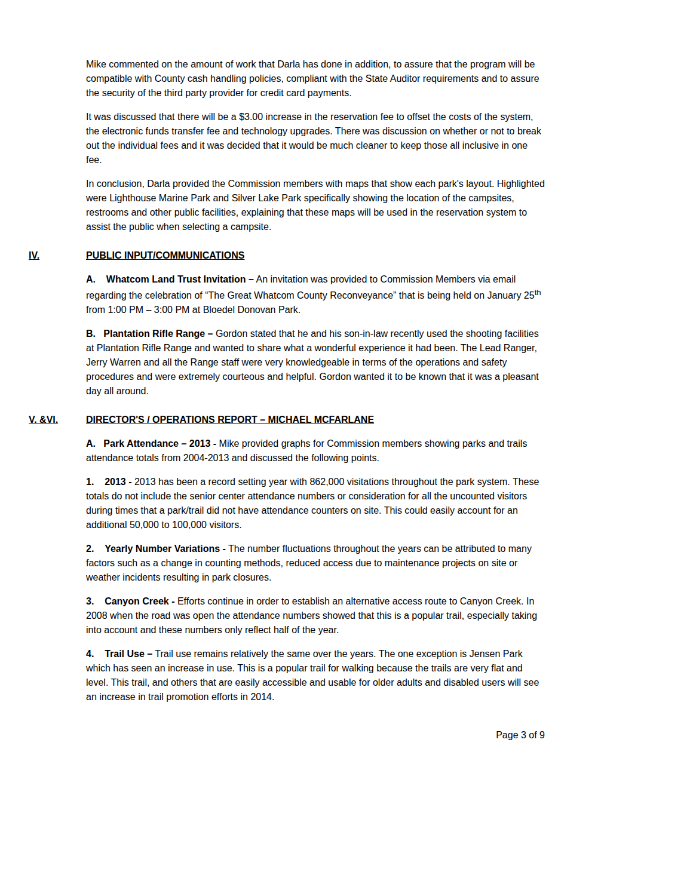Mike commented on the amount of work that Darla has done in addition, to assure that the program will be compatible with County cash handling policies, compliant with the State Auditor requirements and to assure the security of the third party provider for credit card payments.
It was discussed that there will be a $3.00 increase in the reservation fee to offset the costs of the system, the electronic funds transfer fee and technology upgrades. There was discussion on whether or not to break out the individual fees and it was decided that it would be much cleaner to keep those all inclusive in one fee.
In conclusion, Darla provided the Commission members with maps that show each park's layout. Highlighted were Lighthouse Marine Park and Silver Lake Park specifically showing the location of the campsites, restrooms and other public facilities, explaining that these maps will be used in the reservation system to assist the public when selecting a campsite.
IV. PUBLIC INPUT/COMMUNICATIONS
A. Whatcom Land Trust Invitation – An invitation was provided to Commission Members via email regarding the celebration of “The Great Whatcom County Reconveyance” that is being held on January 25th from 1:00 PM – 3:00 PM at Bloedel Donovan Park.
B. Plantation Rifle Range – Gordon stated that he and his son-in-law recently used the shooting facilities at Plantation Rifle Range and wanted to share what a wonderful experience it had been. The Lead Ranger, Jerry Warren and all the Range staff were very knowledgeable in terms of the operations and safety procedures and were extremely courteous and helpful. Gordon wanted it to be known that it was a pleasant day all around.
V. &VI. DIRECTOR'S / OPERATIONS REPORT – MICHAEL MCFARLANE
A. Park Attendance – 2013 - Mike provided graphs for Commission members showing parks and trails attendance totals from 2004-2013 and discussed the following points.
1. 2013 - 2013 has been a record setting year with 862,000 visitations throughout the park system. These totals do not include the senior center attendance numbers or consideration for all the uncounted visitors during times that a park/trail did not have attendance counters on site. This could easily account for an additional 50,000 to 100,000 visitors.
2. Yearly Number Variations - The number fluctuations throughout the years can be attributed to many factors such as a change in counting methods, reduced access due to maintenance projects on site or weather incidents resulting in park closures.
3. Canyon Creek - Efforts continue in order to establish an alternative access route to Canyon Creek. In 2008 when the road was open the attendance numbers showed that this is a popular trail, especially taking into account and these numbers only reflect half of the year.
4. Trail Use – Trail use remains relatively the same over the years. The one exception is Jensen Park which has seen an increase in use. This is a popular trail for walking because the trails are very flat and level. This trail, and others that are easily accessible and usable for older adults and disabled users will see an increase in trail promotion efforts in 2014.
Page 3 of 9